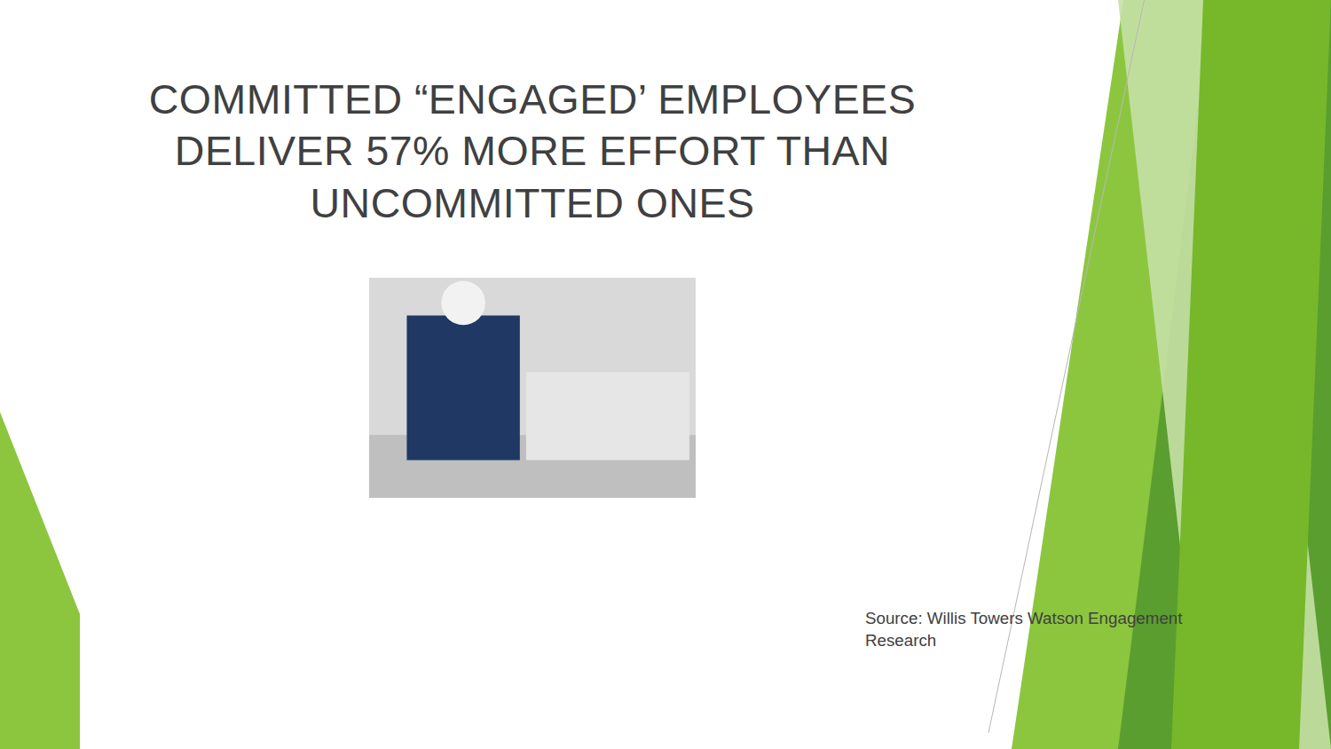COMMITTED “ENGAGED’ EMPLOYEES DELIVER 57% MORE EFFORT THAN UNCOMMITTED ONES
Source: Willis Towers Watson Engagement Research
3